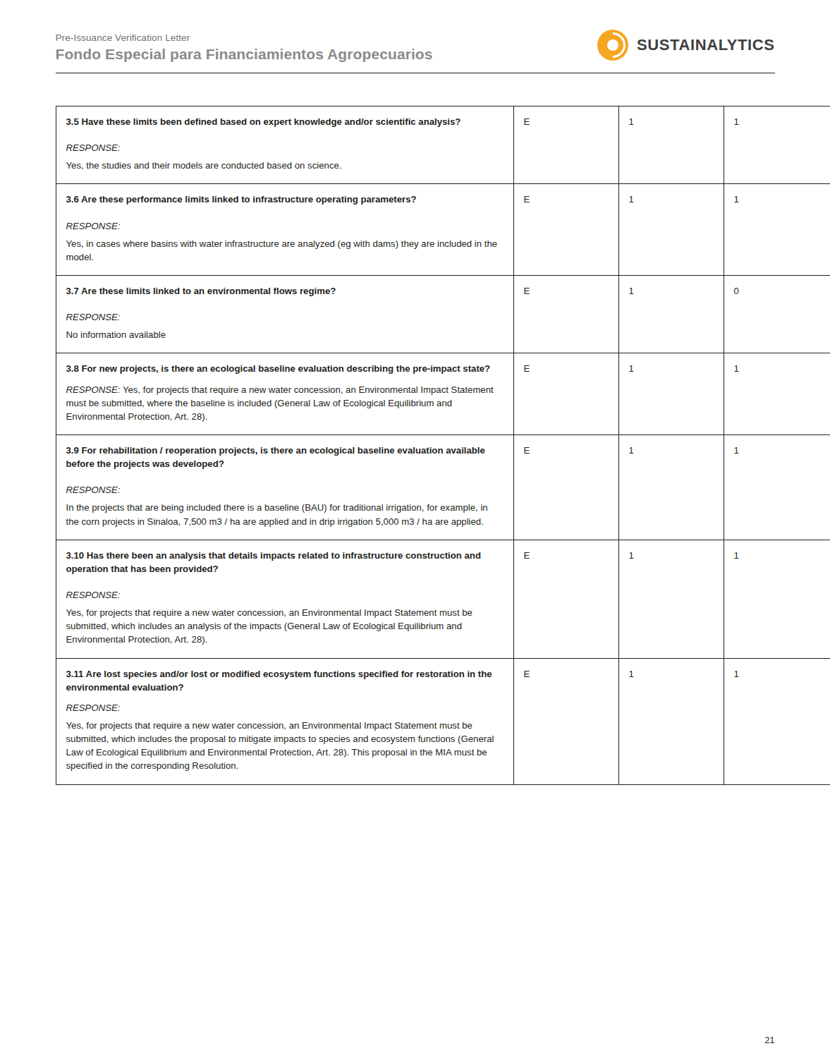Pre-Issuance Verification Letter
Fondo Especial para Financiamientos Agropecuarios
SUSTAINALYTICS
| 3.5 Have these limits been defined based on expert knowledge and/or scientific analysis? RESPONSE: Yes, the studies and their models are conducted based on science. | E | 1 | 1 |
| 3.6 Are these performance limits linked to infrastructure operating parameters? RESPONSE: Yes, in cases where basins with water infrastructure are analyzed (eg with dams) they are included in the model. | E | 1 | 1 |
| 3.7 Are these limits linked to an environmental flows regime? RESPONSE: No information available | E | 1 | 0 |
| 3.8 For new projects, is there an ecological baseline evaluation describing the pre-impact state? RESPONSE: Yes, for projects that require a new water concession, an Environmental Impact Statement must be submitted, where the baseline is included (General Law of Ecological Equilibrium and Environmental Protection, Art. 28). | E | 1 | 1 |
| 3.9 For rehabilitation / reoperation projects, is there an ecological baseline evaluation available before the projects was developed? RESPONSE: In the projects that are being included there is a baseline (BAU) for traditional irrigation, for example, in the corn projects in Sinaloa, 7,500 m3 / ha are applied and in drip irrigation 5,000 m3 / ha are applied. | E | 1 | 1 |
| 3.10 Has there been an analysis that details impacts related to infrastructure construction and operation that has been provided? RESPONSE: Yes, for projects that require a new water concession, an Environmental Impact Statement must be submitted, which includes an analysis of the impacts (General Law of Ecological Equilibrium and Environmental Protection, Art. 28). | E | 1 | 1 |
| 3.11 Are lost species and/or lost or modified ecosystem functions specified for restoration in the environmental evaluation? RESPONSE: Yes, for projects that require a new water concession, an Environmental Impact Statement must be submitted, which includes the proposal to mitigate impacts to species and ecosystem functions (General Law of Ecological Equilibrium and Environmental Protection, Art. 28). This proposal in the MIA must be specified in the corresponding Resolution. | E | 1 | 1 |
21